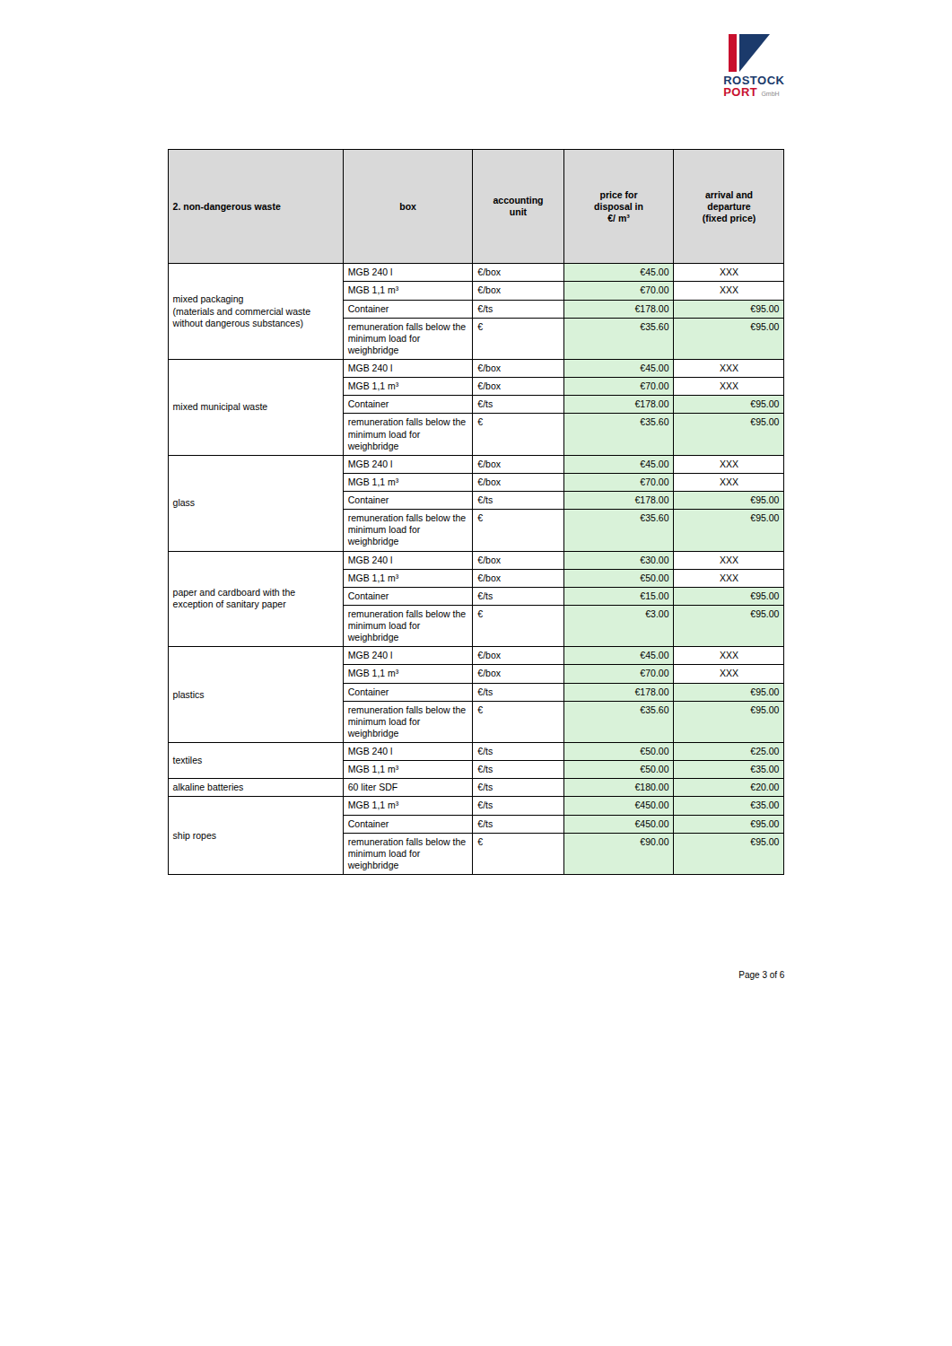ROSTOCK
PORT GmbH
| 2. non-dangerous waste | box | accounting unit | price for disposal in €/ m³ | arrival and departure (fixed price) |
| --- | --- | --- | --- | --- |
| mixed packaging (materials and commercial waste without dangerous substances) | MGB 240 l | €/box | €45.00 | XXX |
| MGB 1,1 m³ | €/box | €70.00 | XXX |
| Container | €/ts | €178.00 | €95.00 |
| remuneration falls below the minimum load for weighbridge | € | €35.60 | €95.00 |
| mixed municipal waste | MGB 240 l | €/box | €45.00 | XXX |
| MGB 1,1 m³ | €/box | €70.00 | XXX |
| Container | €/ts | €178.00 | €95.00 |
| remuneration falls below the minimum load for weighbridge | € | €35.60 | €95.00 |
| glass | MGB 240 l | €/box | €45.00 | XXX |
| MGB 1,1 m³ | €/box | €70.00 | XXX |
| Container | €/ts | €178.00 | €95.00 |
| remuneration falls below the minimum load for weighbridge | € | €35.60 | €95.00 |
| paper and cardboard with the exception of sanitary paper | MGB 240 l | €/box | €30.00 | XXX |
| MGB 1,1 m³ | €/box | €50.00 | XXX |
| Container | €/ts | €15.00 | €95.00 |
| remuneration falls below the minimum load for weighbridge | € | €3.00 | €95.00 |
| plastics | MGB 240 l | €/box | €45.00 | XXX |
| MGB 1,1 m³ | €/box | €70.00 | XXX |
| Container | €/ts | €178.00 | €95.00 |
| remuneration falls below the minimum load for weighbridge | € | €35.60 | €95.00 |
| textiles | MGB 240 l | €/ts | €50.00 | €25.00 |
| MGB 1,1 m³ | €/ts | €50.00 | €35.00 |
| alkaline batteries | 60 liter SDF | €/ts | €180.00 | €20.00 |
| ship ropes | MGB 1,1 m³ | €/ts | €450.00 | €35.00 |
| Container | €/ts | €450.00 | €95.00 |
| remuneration falls below the minimum load for weighbridge | € | €90.00 | €95.00 |
Page 3 of 6